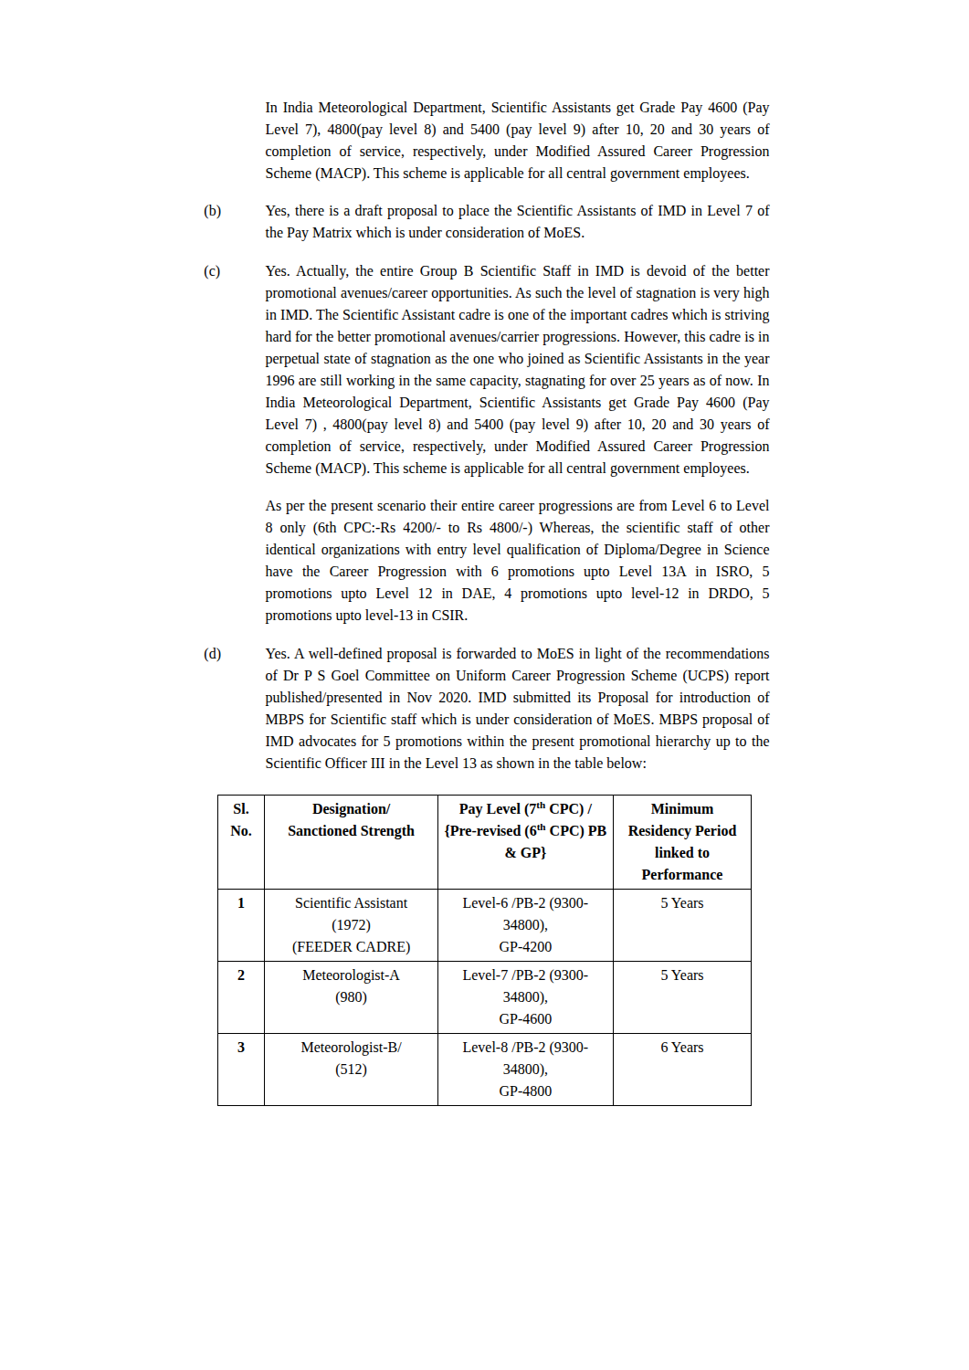In India Meteorological Department, Scientific Assistants get Grade Pay 4600 (Pay Level 7), 4800(pay level 8) and 5400 (pay level 9) after 10, 20 and 30 years of completion of service, respectively, under Modified Assured Career Progression Scheme (MACP). This scheme is applicable for all central government employees.
(b)
Yes, there is a draft proposal to place the Scientific Assistants of IMD in Level 7 of the Pay Matrix which is under consideration of MoES.
(c)
Yes. Actually, the entire Group B Scientific Staff in IMD is devoid of the better promotional avenues/career opportunities. As such the level of stagnation is very high in IMD. The Scientific Assistant cadre is one of the important cadres which is striving hard for the better promotional avenues/carrier progressions. However, this cadre is in perpetual state of stagnation as the one who joined as Scientific Assistants in the year 1996 are still working in the same capacity, stagnating for over 25 years as of now. In India Meteorological Department, Scientific Assistants get Grade Pay 4600 (Pay Level 7) , 4800(pay level 8) and 5400 (pay level 9) after 10, 20 and 30 years of completion of service, respectively, under Modified Assured Career Progression Scheme (MACP). This scheme is applicable for all central government employees.
As per the present scenario their entire career progressions are from Level 6 to Level 8 only (6th CPC:-Rs 4200/- to Rs 4800/-) Whereas, the scientific staff of other identical organizations with entry level qualification of Diploma/Degree in Science have the Career Progression with 6 promotions upto Level 13A in ISRO, 5 promotions upto Level 12 in DAE, 4 promotions upto level-12 in DRDO, 5 promotions upto level-13 in CSIR.
(d)
Yes. A well-defined proposal is forwarded to MoES in light of the recommendations of Dr P S Goel Committee on Uniform Career Progression Scheme (UCPS) report published/presented in Nov 2020. IMD submitted its Proposal for introduction of MBPS for Scientific staff which is under consideration of MoES. MBPS proposal of IMD advocates for 5 promotions within the present promotional hierarchy up to the Scientific Officer III in the Level 13 as shown in the table below:
| Sl. No. | Designation/ Sanctioned Strength | Pay Level (7 th CPC) / {Pre-revised (6 th CPC) PB & GP} | Minimum Residency Period linked to Performance |
| --- | --- | --- | --- |
| 1 | Scientific Assistant (1972) (FEEDER CADRE) | Level-6 /PB-2 (9300-34800), GP-4200 | 5 Years |
| 2 | Meteorologist-A (980) | Level-7 /PB-2 (9300-34800), GP-4600 | 5 Years |
| 3 | Meteorologist-B/ (512) | Level-8 /PB-2 (9300-34800), GP-4800 | 6 Years |